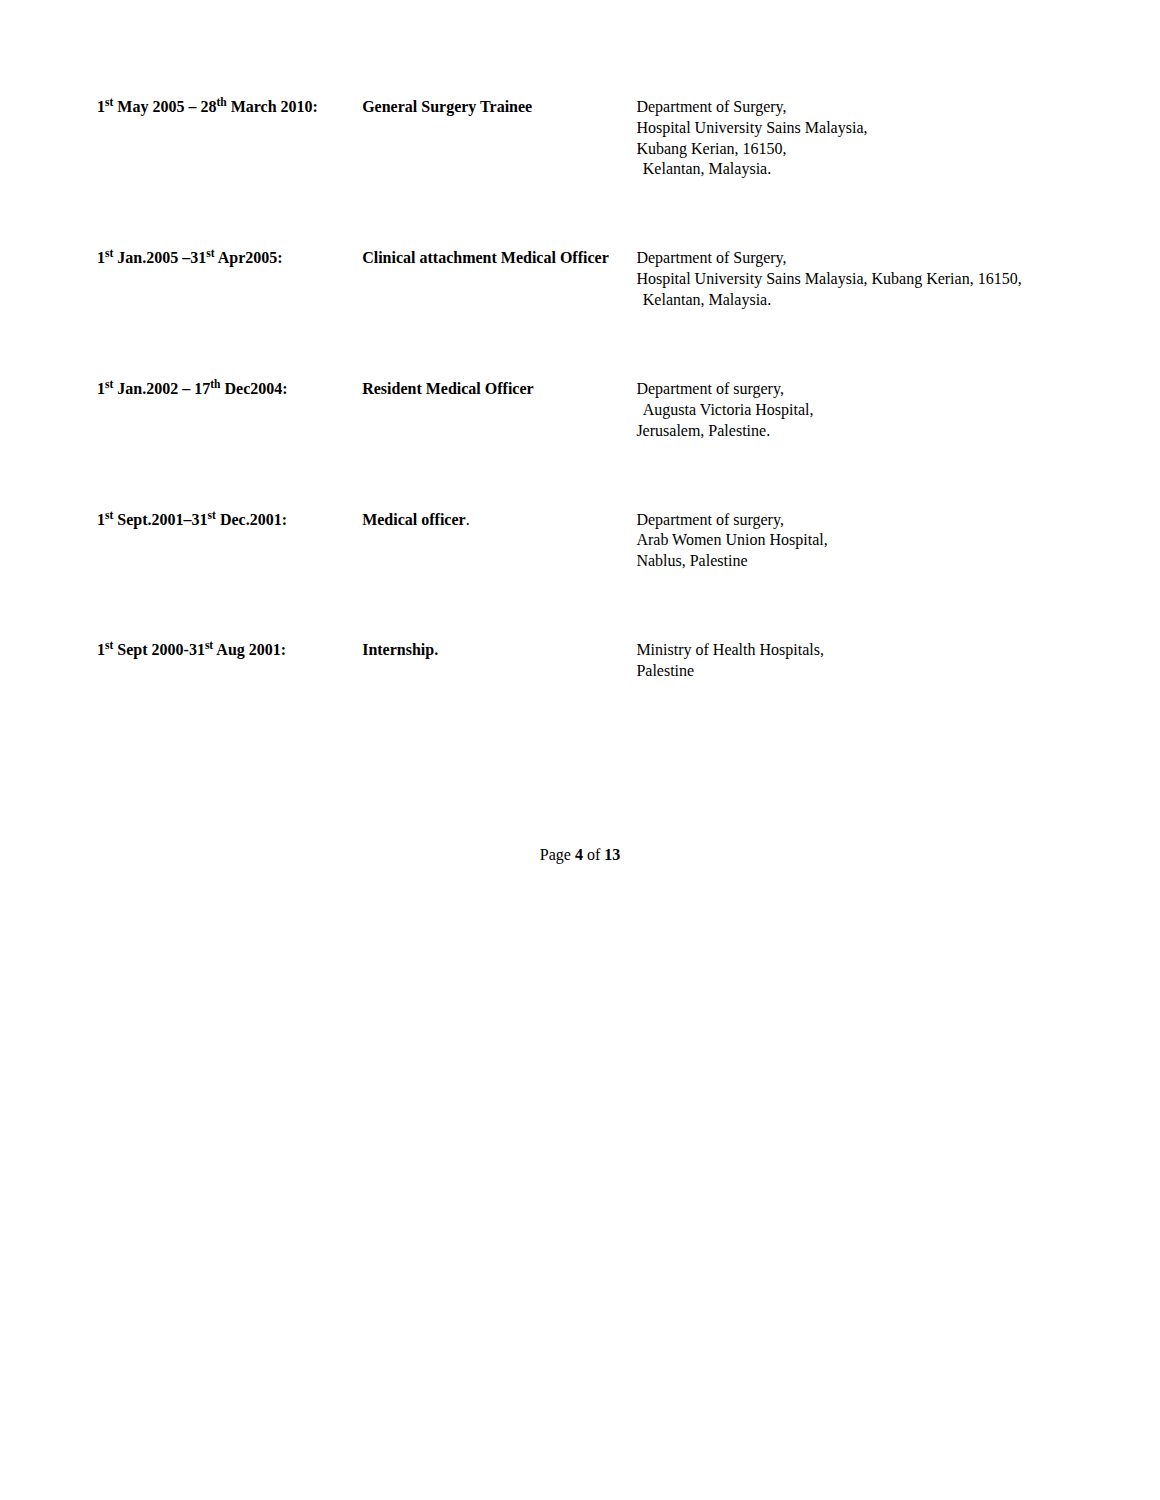| 1 st May 2005 – 28 th March 2010: | General Surgery Trainee | Department of Surgery, Hospital University Sains Malaysia, Kubang Kerian, 16150, Kelantan, Malaysia. |
| 1 st Jan.2005 –31 st Apr2005: | Clinical attachment Medical Officer | Department of Surgery, Hospital University Sains Malaysia, Kubang Kerian, 16150, Kelantan, Malaysia. |
| 1 st Jan.2002 – 17 th Dec2004: | Resident Medical Officer | Department of surgery, Augusta Victoria Hospital, Jerusalem, Palestine. |
| 1 st Sept.2001–31 st Dec.2001: | Medical officer . | Department of surgery, Arab Women Union Hospital, Nablus, Palestine |
| 1 st Sept 2000-31 st Aug 2001: | Internship. | Ministry of Health Hospitals, Palestine |
Page 4 of 13